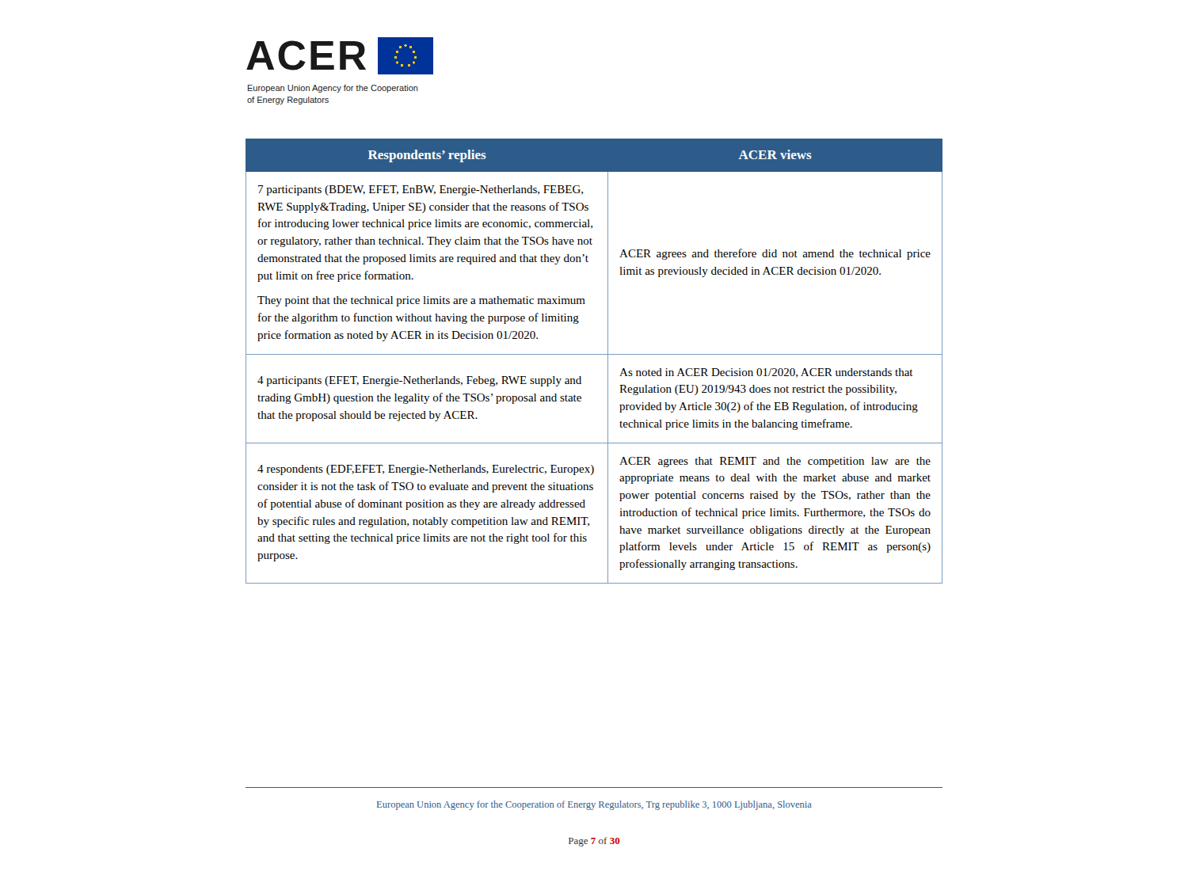ACER
European Union Agency for the Cooperation
of Energy Regulators
| Respondents’ replies | ACER views |
| --- | --- |
| 7 participants (BDEW, EFET, EnBW, Energie-Netherlands, FEBEG, RWE Supply&Trading, Uniper SE) consider that the reasons of TSOs for introducing lower technical price limits are economic, commercial, or regulatory, rather than technical. They claim that the TSOs have not demonstrated that the proposed limits are required and that they don’t put limit on free price formation. They point that the technical price limits are a mathematic maximum for the algorithm to function without having the purpose of limiting price formation as noted by ACER in its Decision 01/2020. | ACER agrees and therefore did not amend the technical price limit as previously decided in ACER decision 01/2020. |
| 4 participants (EFET, Energie-Netherlands, Febeg, RWE supply and trading GmbH) question the legality of the TSOs’ proposal and state that the proposal should be rejected by ACER. | As noted in ACER Decision 01/2020, ACER understands that Regulation (EU) 2019/943 does not restrict the possibility, provided by Article 30(2) of the EB Regulation, of introducing technical price limits in the balancing timeframe. |
| 4 respondents (EDF,EFET, Energie-Netherlands, Eurelectric, Europex) consider it is not the task of TSO to evaluate and prevent the situations of potential abuse of dominant position as they are already addressed by specific rules and regulation, notably competition law and REMIT, and that setting the technical price limits are not the right tool for this purpose. | ACER agrees that REMIT and the competition law are the appropriate means to deal with the market abuse and market power potential concerns raised by the TSOs, rather than the introduction of technical price limits. Furthermore, the TSOs do have market surveillance obligations directly at the European platform levels under Article 15 of REMIT as person(s) professionally arranging transactions. |
European Union Agency for the Cooperation of Energy Regulators, Trg republike 3, 1000 Ljubljana, Slovenia
Page 7 of 30